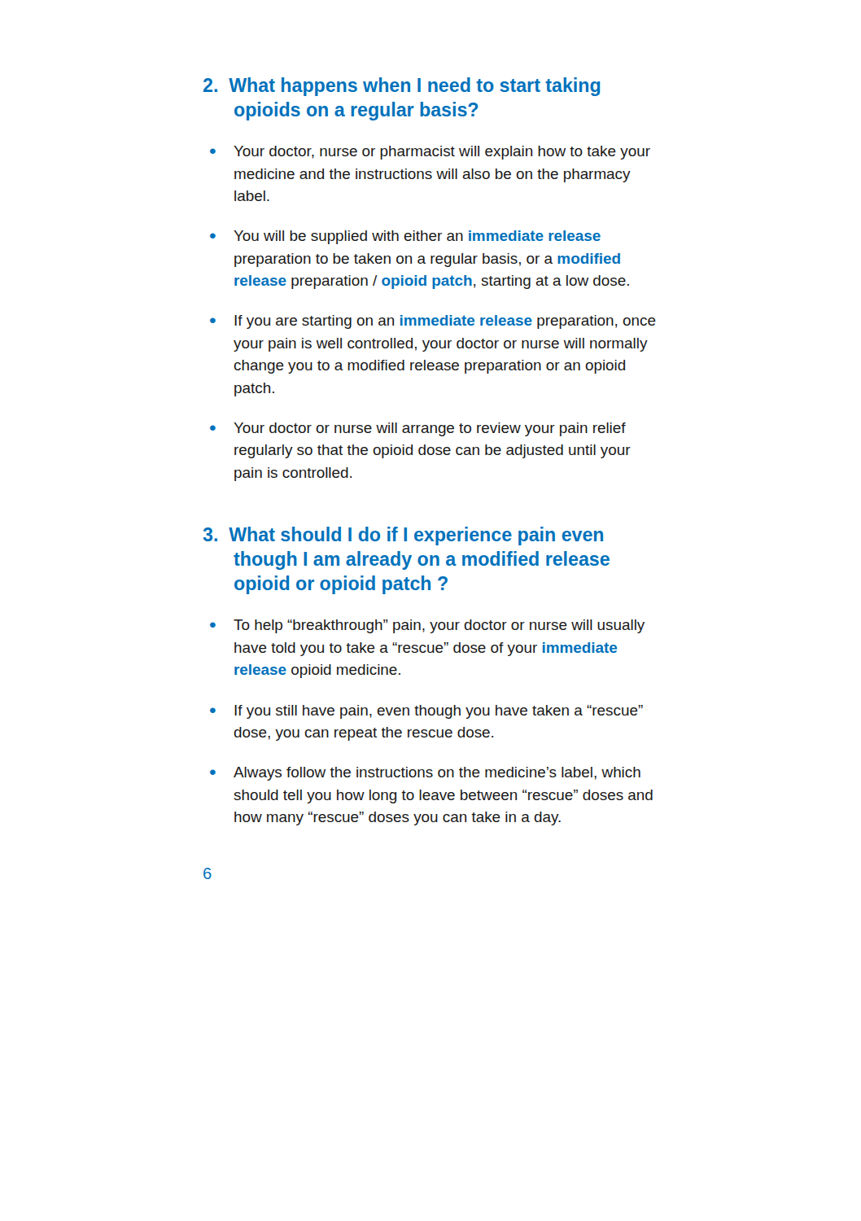2. What happens when I need to start taking opioids on a regular basis?
Your doctor, nurse or pharmacist will explain how to take your medicine and the instructions will also be on the pharmacy label.
You will be supplied with either an immediate release preparation to be taken on a regular basis, or a modified release preparation / opioid patch, starting at a low dose.
If you are starting on an immediate release preparation, once your pain is well controlled, your doctor or nurse will normally change you to a modified release preparation or an opioid patch.
Your doctor or nurse will arrange to review your pain relief regularly so that the opioid dose can be adjusted until your pain is controlled.
3. What should I do if I experience pain even though I am already on a modified release opioid or opioid patch ?
To help “breakthrough” pain, your doctor or nurse will usually have told you to take a “rescue” dose of your immediate release opioid medicine.
If you still have pain, even though you have taken a “rescue” dose, you can repeat the rescue dose.
Always follow the instructions on the medicine’s label, which should tell you how long to leave between “rescue” doses and how many “rescue” doses you can take in a day.
6